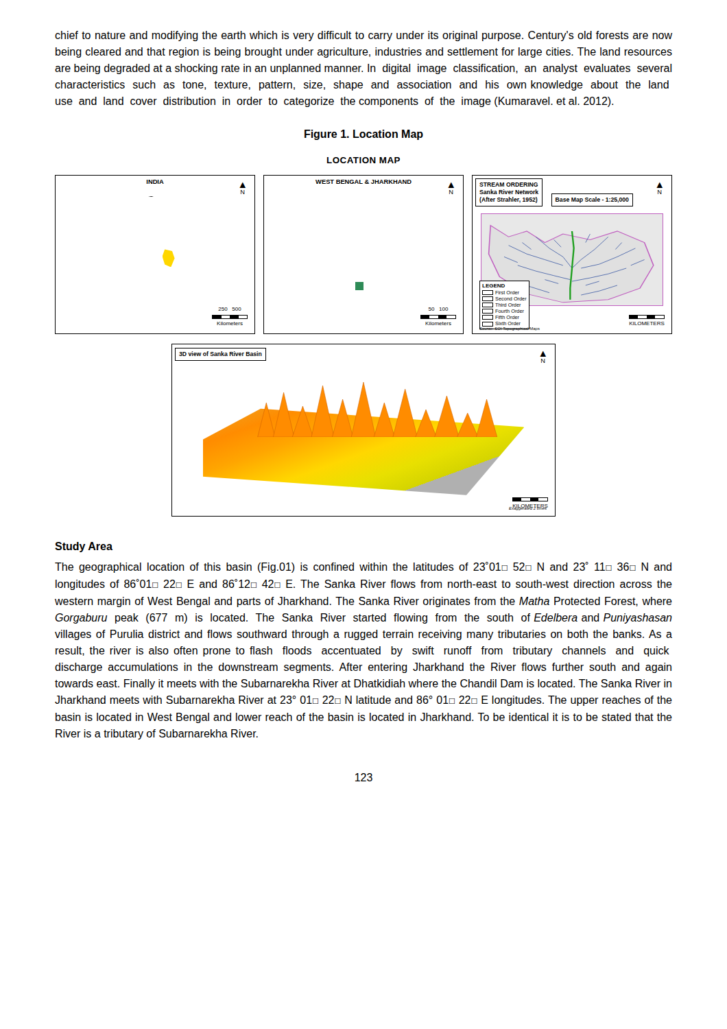chief to nature and modifying the earth which is very difficult to carry under its original purpose. Century's old forests are now being cleared and that region is being brought under agriculture, industries and settlement for large cities. The land resources are being degraded at a shocking rate in an unplanned manner. In digital image classification, an analyst evaluates several characteristics such as tone, texture, pattern, size, shape and association and his own knowledge about the land use and land cover distribution in order to categorize the components of the image (Kumaravel. et al. 2012).
Figure 1. Location Map
LOCATION MAP
INDIA
▲N
250 500 Kilometers
WEST BENGAL & JHARKHAND
▲N
50 100 Kilometers
STREAM ORDERING
Sanka River Network
(After Strahler, 1952)
▲N
Base Map Scale - 1:25,000
LEGEND
First Order
Second Order
Third Order
Fourth Order
Fifth Order
Sixth Order
KILOMETERS
Source: SOI Topographical Maps
3D view of Sanka River Basin
▲N
KILOMETERS
Exaggerated 2 times
Study Area
The geographical location of this basin (Fig.01) is confined within the latitudes of 23˚01☐ 52☐ N and 23˚ 11☐ 36☐ N and longitudes of 86˚01☐ 22☐ E and 86˚12☐ 42☐ E. The Sanka River flows from north-east to south-west direction across the western margin of West Bengal and parts of Jharkhand. The Sanka River originates from the Matha Protected Forest, where Gorgaburu peak (677 m) is located. The Sanka River started flowing from the south of Edelbera and Puniyashasan villages of Purulia district and flows southward through a rugged terrain receiving many tributaries on both the banks. As a result, the river is also often prone to flash floods accentuated by swift runoff from tributary channels and quick discharge accumulations in the downstream segments. After entering Jharkhand the River flows further south and again towards east. Finally it meets with the Subarnarekha River at Dhatkidiah where the Chandil Dam is located. The Sanka River in Jharkhand meets with Subarnarekha River at 23° 01☐ 22☐ N latitude and 86° 01☐ 22☐ E longitudes. The upper reaches of the basin is located in West Bengal and lower reach of the basin is located in Jharkhand. To be identical it is to be stated that the River is a tributary of Subarnarekha River.
123